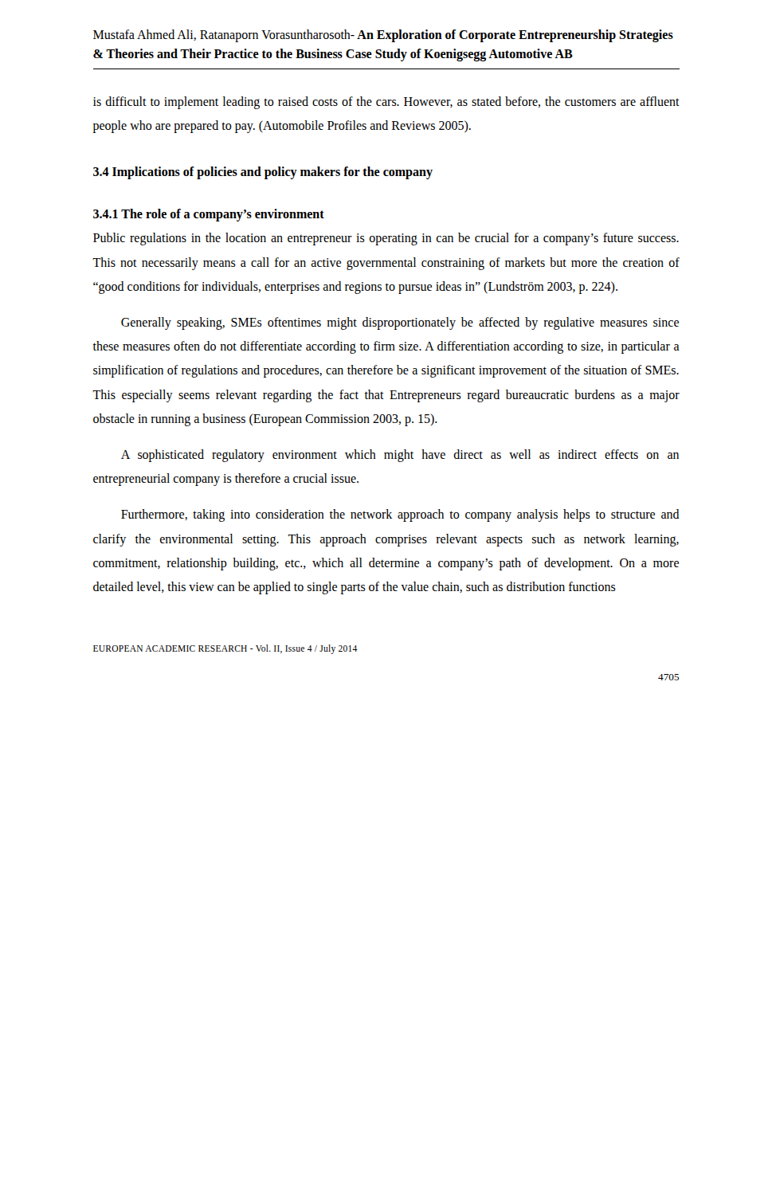Mustafa Ahmed Ali, Ratanaporn Vorasuntharosoth- An Exploration of Corporate Entrepreneurship Strategies & Theories and Their Practice to the Business Case Study of Koenigsegg Automotive AB
is difficult to implement leading to raised costs of the cars. However, as stated before, the customers are affluent people who are prepared to pay. (Automobile Profiles and Reviews 2005).
3.4 Implications of policies and policy makers for the company
3.4.1 The role of a company’s environment
Public regulations in the location an entrepreneur is operating in can be crucial for a company’s future success. This not necessarily means a call for an active governmental constraining of markets but more the creation of “good conditions for individuals, enterprises and regions to pursue ideas in” (Lundström 2003, p. 224).
Generally speaking, SMEs oftentimes might disproportionately be affected by regulative measures since these measures often do not differentiate according to firm size. A differentiation according to size, in particular a simplification of regulations and procedures, can therefore be a significant improvement of the situation of SMEs. This especially seems relevant regarding the fact that Entrepreneurs regard bureaucratic burdens as a major obstacle in running a business (European Commission 2003, p. 15).
A sophisticated regulatory environment which might have direct as well as indirect effects on an entrepreneurial company is therefore a crucial issue.
Furthermore, taking into consideration the network approach to company analysis helps to structure and clarify the environmental setting. This approach comprises relevant aspects such as network learning, commitment, relationship building, etc., which all determine a company’s path of development. On a more detailed level, this view can be applied to single parts of the value chain, such as distribution functions
EUROPEAN ACADEMIC RESEARCH - Vol. II, Issue 4 / July 2014
4705